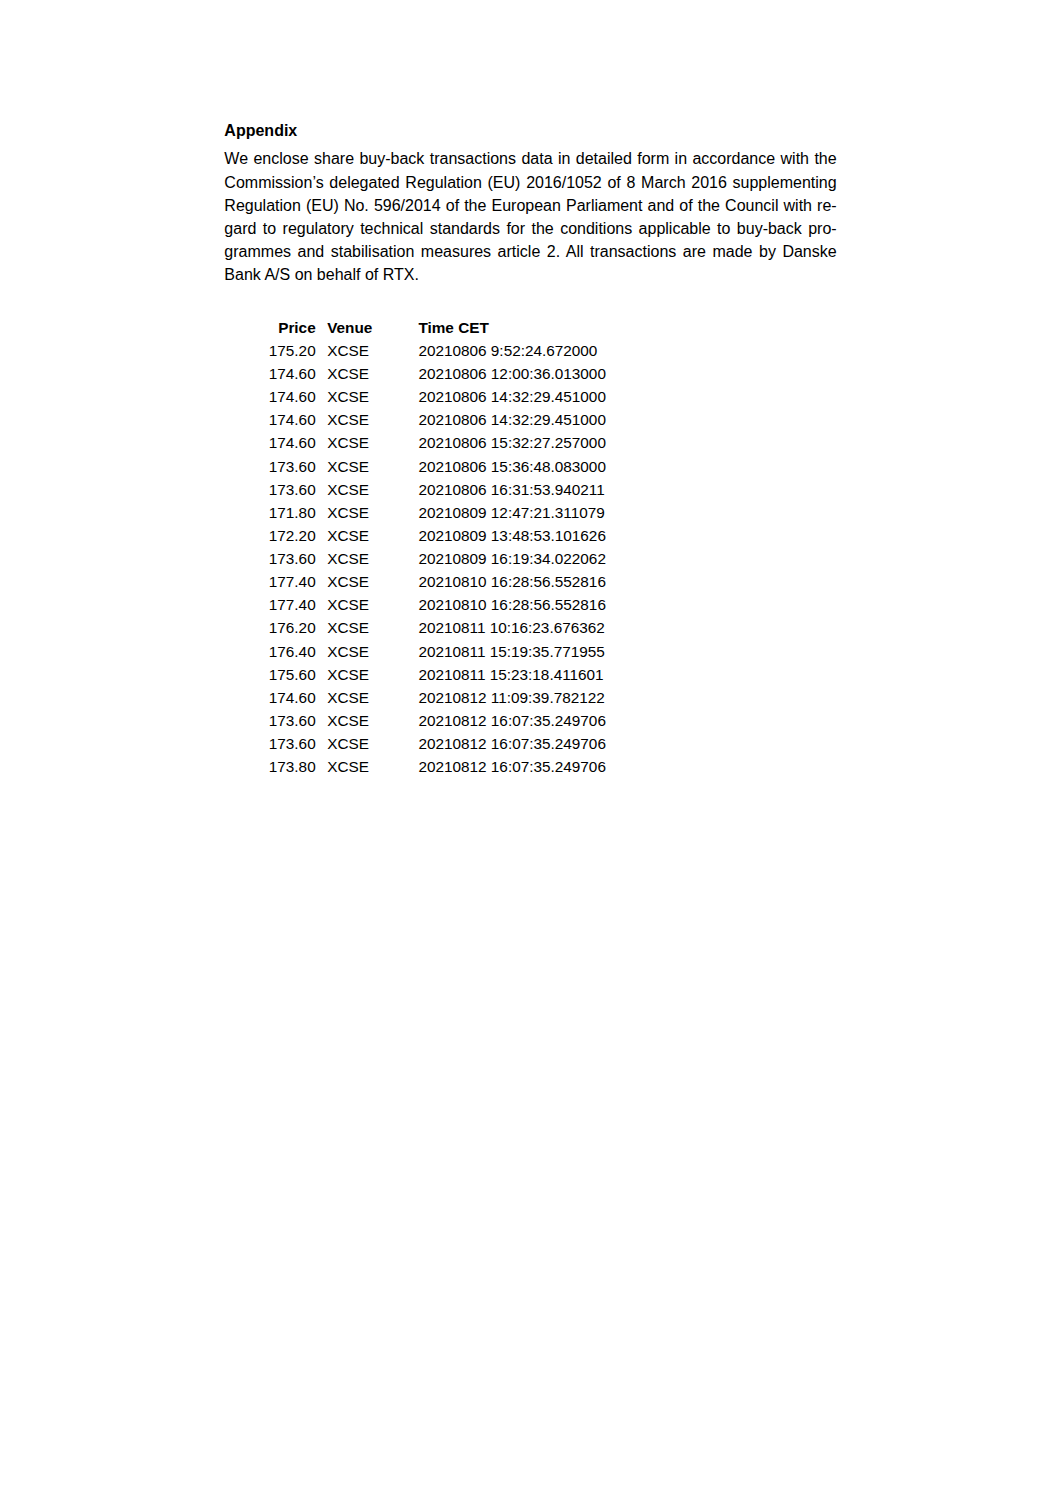Appendix
We enclose share buy-back transactions data in detailed form in accordance with the Commission’s delegated Regulation (EU) 2016/1052 of 8 March 2016 supplementing Regulation (EU) No. 596/2014 of the European Parliament and of the Council with regard to regulatory technical standards for the conditions applicable to buy-back programmes and stabilisation measures article 2. All transactions are made by Danske Bank A/S on behalf of RTX.
| Price | Venue | Time CET |
| --- | --- | --- |
| 175.20 | XCSE | 20210806 9:52:24.672000 |
| 174.60 | XCSE | 20210806 12:00:36.013000 |
| 174.60 | XCSE | 20210806 14:32:29.451000 |
| 174.60 | XCSE | 20210806 14:32:29.451000 |
| 174.60 | XCSE | 20210806 15:32:27.257000 |
| 173.60 | XCSE | 20210806 15:36:48.083000 |
| 173.60 | XCSE | 20210806 16:31:53.940211 |
| 171.80 | XCSE | 20210809 12:47:21.311079 |
| 172.20 | XCSE | 20210809 13:48:53.101626 |
| 173.60 | XCSE | 20210809 16:19:34.022062 |
| 177.40 | XCSE | 20210810 16:28:56.552816 |
| 177.40 | XCSE | 20210810 16:28:56.552816 |
| 176.20 | XCSE | 20210811 10:16:23.676362 |
| 176.40 | XCSE | 20210811 15:19:35.771955 |
| 175.60 | XCSE | 20210811 15:23:18.411601 |
| 174.60 | XCSE | 20210812 11:09:39.782122 |
| 173.60 | XCSE | 20210812 16:07:35.249706 |
| 173.60 | XCSE | 20210812 16:07:35.249706 |
| 173.80 | XCSE | 20210812 16:07:35.249706 |